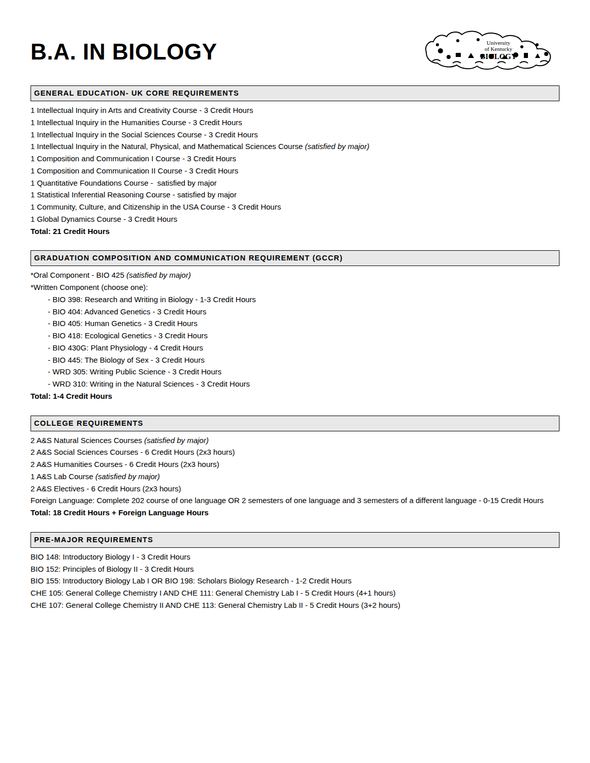B.A. IN BIOLOGY
University of Kentucky BIOLOGY
General Education- UK Core Requirements
1 Intellectual Inquiry in Arts and Creativity Course - 3 Credit Hours
1 Intellectual Inquiry in the Humanities Course - 3 Credit Hours
1 Intellectual Inquiry in the Social Sciences Course - 3 Credit Hours
1 Intellectual Inquiry in the Natural, Physical, and Mathematical Sciences Course (satisfied by major)
1 Composition and Communication I Course - 3 Credit Hours
1 Composition and Communication II Course - 3 Credit Hours
1 Quantitative Foundations Course - satisfied by major
1 Statistical Inferential Reasoning Course - satisfied by major
1 Community, Culture, and Citizenship in the USA Course - 3 Credit Hours
1 Global Dynamics Course - 3 Credit Hours
Total: 21 Credit Hours
Graduation Composition and Communication Requirement (GCCR)
*Oral Component - BIO 425 (satisfied by major)
*Written Component (choose one):
- BIO 398: Research and Writing in Biology - 1-3 Credit Hours
- BIO 404: Advanced Genetics - 3 Credit Hours
- BIO 405: Human Genetics - 3 Credit Hours
- BIO 418: Ecological Genetics - 3 Credit Hours
- BIO 430G: Plant Physiology - 4 Credit Hours
- BIO 445: The Biology of Sex - 3 Credit Hours
- WRD 305: Writing Public Science - 3 Credit Hours
- WRD 310: Writing in the Natural Sciences - 3 Credit Hours
Total: 1-4 Credit Hours
College Requirements
2 A&S Natural Sciences Courses (satisfied by major)
2 A&S Social Sciences Courses - 6 Credit Hours (2x3 hours)
2 A&S Humanities Courses - 6 Credit Hours (2x3 hours)
1 A&S Lab Course (satisfied by major)
2 A&S Electives - 6 Credit Hours (2x3 hours)
Foreign Language: Complete 202 course of one language OR 2 semesters of one language and 3 semesters of a different language - 0-15 Credit Hours
Total: 18 Credit Hours + Foreign Language Hours
Pre-Major Requirements
BIO 148: Introductory Biology I - 3 Credit Hours
BIO 152: Principles of Biology II - 3 Credit Hours
BIO 155: Introductory Biology Lab I OR BIO 198: Scholars Biology Research - 1-2 Credit Hours
CHE 105: General College Chemistry I AND CHE 111: General Chemistry Lab I - 5 Credit Hours (4+1 hours)
CHE 107: General College Chemistry II AND CHE 113: General Chemistry Lab II - 5 Credit Hours (3+2 hours)